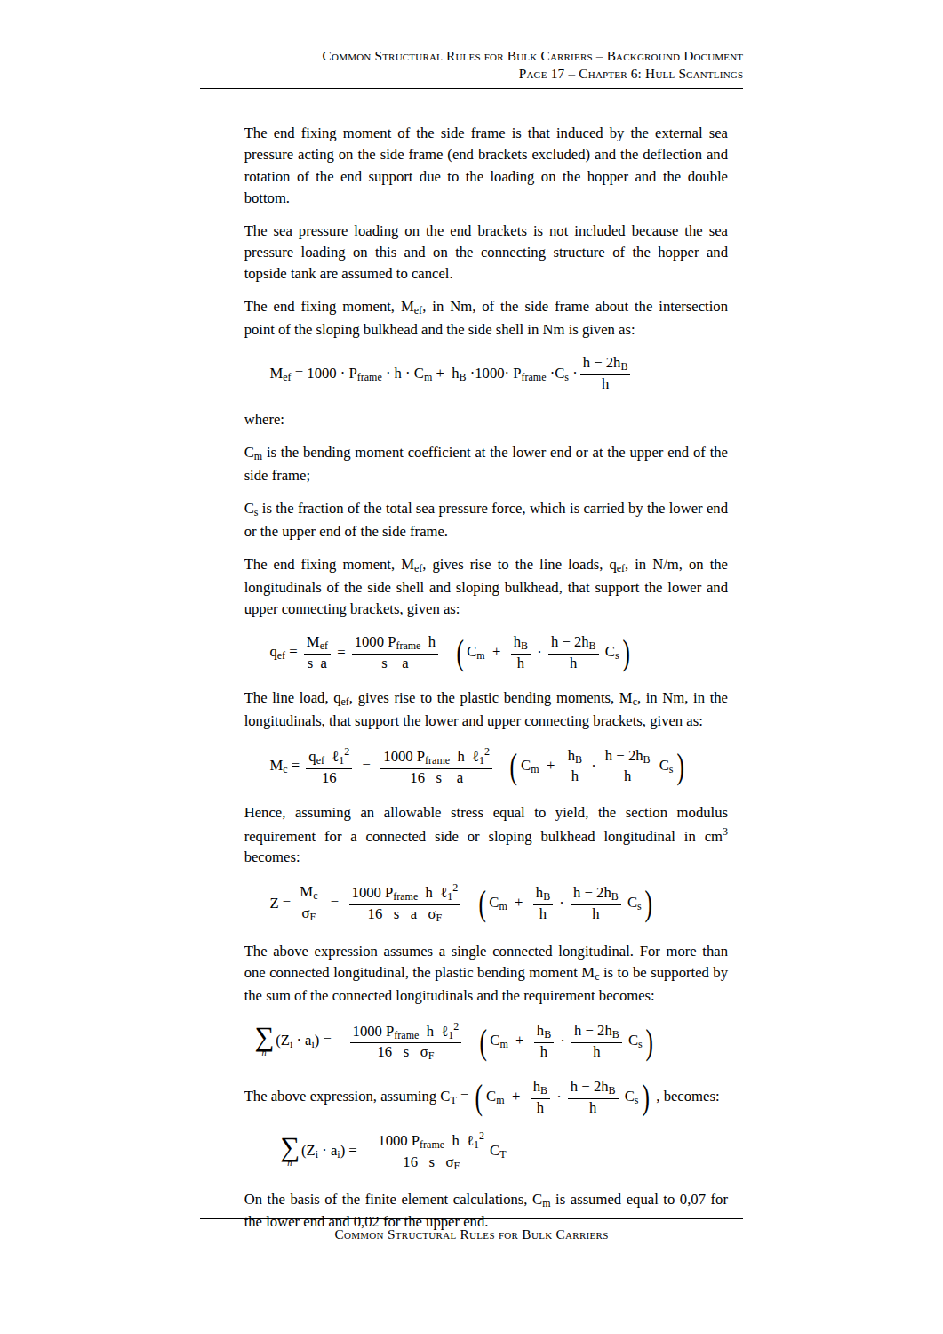Common Structural Rules for Bulk Carriers – Background Document
Page 17 – Chapter 6: Hull Scantlings
The end fixing moment of the side frame is that induced by the external sea pressure acting on the side frame (end brackets excluded) and the deflection and rotation of the end support due to the loading on the hopper and the double bottom.
The sea pressure loading on the end brackets is not included because the sea pressure loading on this and on the connecting structure of the hopper and topside tank are assumed to cancel.
The end fixing moment, Mef, in Nm, of the side frame about the intersection point of the sloping bulkhead and the side shell in Nm is given as:
Mef = 1000 · Pframe · h · Cm + hB ·1000· Pframe ·Cs · h − 2hB h
where:
Cm is the bending moment coefficient at the lower end or at the upper end of the side frame;
Cs is the fraction of the total sea pressure force, which is carried by the lower end or the upper end of the side frame.
The end fixing moment, Mef, gives rise to the line loads, qef, in N/m, on the longitudinals of the side shell and sloping bulkhead, that support the lower and upper connecting brackets, given as:
qef = Mef s a = 1000 Pframe h s a ( Cm + hB h · h − 2hB h Cs )
The line load, qef, gives rise to the plastic bending moments, Mc, in Nm, in the longitudinals, that support the lower and upper connecting brackets, given as:
Mc = qef ℓ12 16 = 1000 Pframe h ℓ12 16 s a ( Cm + hB h · h − 2hB h Cs )
Hence, assuming an allowable stress equal to yield, the section modulus requirement for a connected side or sloping bulkhead longitudinal in cm3 becomes:
Z = Mc σF = 1000 Pframe h ℓ12 16 s a σF ( Cm + hB h · h − 2hB h Cs )
The above expression assumes a single connected longitudinal. For more than one connected longitudinal, the plastic bending moment Mc is to be supported by the sum of the connected longitudinals and the requirement becomes:
∑ n (Zi · ai) = 1000 Pframe h ℓ12 16 s σF ( Cm + hB h · h − 2hB h Cs )
The above expression, assuming CT = ( Cm + hB h · h − 2hB h Cs ) , becomes:
∑ n (Zi · ai) = 1000 Pframe h ℓ12 16 s σF CT
On the basis of the finite element calculations, Cm is assumed equal to 0,07 for the lower end and 0,02 for the upper end.
Common Structural Rules for Bulk Carriers